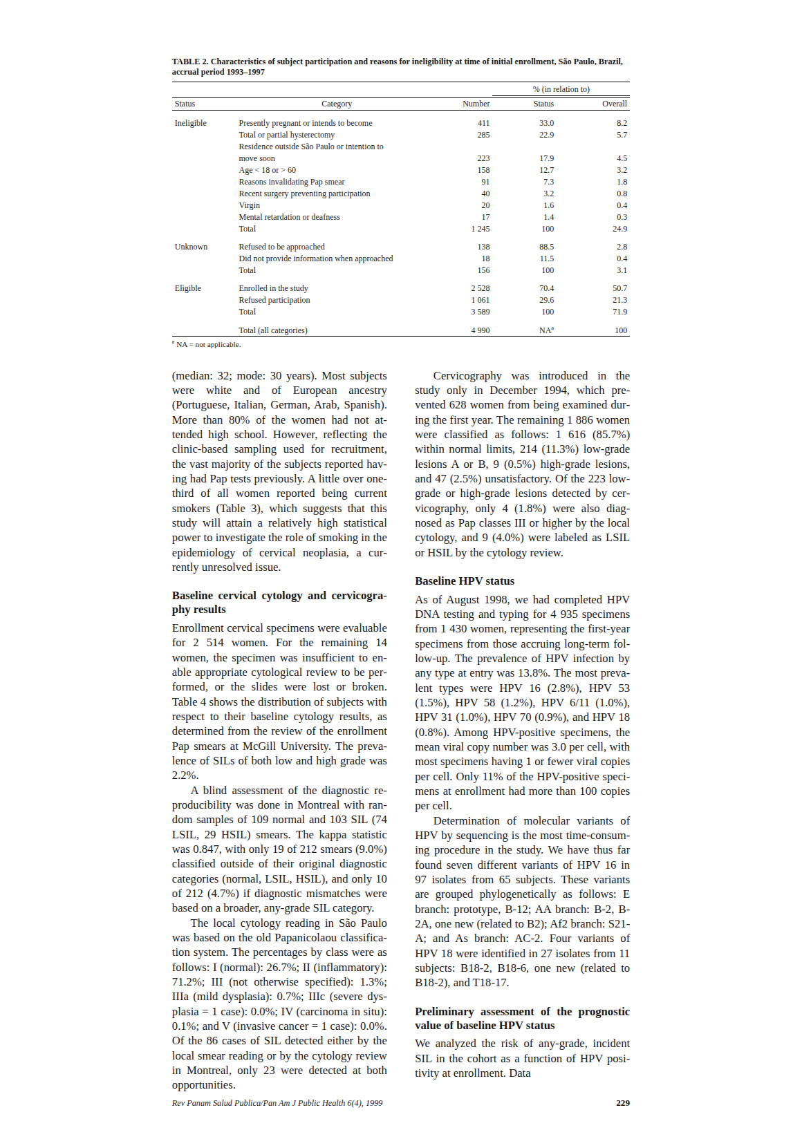TABLE 2. Characteristics of subject participation and reasons for ineligibility at time of initial enrollment, São Paulo, Brazil, accrual period 1993–1997
| | % (in relation to) |
| --- | --- |
| Status | Category | Number | Status | Overall |
| Ineligible | Presently pregnant or intends to become | 411 | 33.0 | 8.2 |
| | Total or partial hysterectomy | 285 | 22.9 | 5.7 |
| | Residence outside São Paulo or intention to | | | |
| | move soon | 223 | 17.9 | 4.5 |
| | Age < 18 or > 60 | 158 | 12.7 | 3.2 |
| | Reasons invalidating Pap smear | 91 | 7.3 | 1.8 |
| | Recent surgery preventing participation | 40 | 3.2 | 0.8 |
| | Virgin | 20 | 1.6 | 0.4 |
| | Mental retardation or deafness | 17 | 1.4 | 0.3 |
| | Total | 1 245 | 100 | 24.9 |
| Unknown | Refused to be approached | 138 | 88.5 | 2.8 |
| | Did not provide information when approached | 18 | 11.5 | 0.4 |
| | Total | 156 | 100 | 3.1 |
| Eligible | Enrolled in the study | 2 528 | 70.4 | 50.7 |
| | Refused participation | 1 061 | 29.6 | 21.3 |
| | Total | 3 589 | 100 | 71.9 |
| | Total (all categories) | 4 990 | NA a | 100 |
a NA = not applicable.
(median: 32; mode: 30 years). Most subjects were white and of European ancestry (Portuguese, Italian, German, Arab, Spanish). More than 80% of the women had not attended high school. However, reflecting the clinic-based sampling used for recruitment, the vast majority of the subjects reported having had Pap tests previously. A little over one-third of all women reported being current smokers (Table 3), which suggests that this study will attain a relatively high statistical power to investigate the role of smoking in the epidemiology of cervical neoplasia, a currently unresolved issue.
Baseline cervical cytology and cervicography results
Enrollment cervical specimens were evaluable for 2 514 women. For the remaining 14 women, the specimen was insufficient to enable appropriate cytological review to be performed, or the slides were lost or broken. Table 4 shows the distribution of subjects with respect to their baseline cytology results, as determined from the review of the enrollment Pap smears at McGill University. The prevalence of SILs of both low and high grade was 2.2%.
A blind assessment of the diagnostic reproducibility was done in Montreal with random samples of 109 normal and 103 SIL (74 LSIL, 29 HSIL) smears. The kappa statistic was 0.847, with only 19 of 212 smears (9.0%) classified outside of their original diagnostic categories (normal, LSIL, HSIL), and only 10 of 212 (4.7%) if diagnostic mismatches were based on a broader, any-grade SIL category.
The local cytology reading in São Paulo was based on the old Papanicolaou classification system. The percentages by class were as follows: I (normal): 26.7%; II (inflammatory): 71.2%; III (not otherwise specified): 1.3%; IIIa (mild dysplasia): 0.7%; IIIc (severe dysplasia = 1 case): 0.0%; IV (carcinoma in situ): 0.1%; and V (invasive cancer = 1 case): 0.0%. Of the 86 cases of SIL detected either by the local smear reading or by the cytology review in Montreal, only 23 were detected at both opportunities.
Cervicography was introduced in the study only in December 1994, which prevented 628 women from being examined during the first year. The remaining 1 886 women were classified as follows: 1 616 (85.7%) within normal limits, 214 (11.3%) low-grade lesions A or B, 9 (0.5%) high-grade lesions, and 47 (2.5%) unsatisfactory. Of the 223 low-grade or high-grade lesions detected by cervicography, only 4 (1.8%) were also diagnosed as Pap classes III or higher by the local cytology, and 9 (4.0%) were labeled as LSIL or HSIL by the cytology review.
Baseline HPV status
As of August 1998, we had completed HPV DNA testing and typing for 4 935 specimens from 1 430 women, representing the first-year specimens from those accruing long-term follow-up. The prevalence of HPV infection by any type at entry was 13.8%. The most prevalent types were HPV 16 (2.8%), HPV 53 (1.5%), HPV 58 (1.2%), HPV 6/11 (1.0%), HPV 31 (1.0%), HPV 70 (0.9%), and HPV 18 (0.8%). Among HPV-positive specimens, the mean viral copy number was 3.0 per cell, with most specimens having 1 or fewer viral copies per cell. Only 11% of the HPV-positive specimens at enrollment had more than 100 copies per cell.
Determination of molecular variants of HPV by sequencing is the most time-consuming procedure in the study. We have thus far found seven different variants of HPV 16 in 97 isolates from 65 subjects. These variants are grouped phylogenetically as follows: E branch: prototype, B-12; AA branch: B-2, B-2A, one new (related to B2); Af2 branch: S21-A; and As branch: AC-2. Four variants of HPV 18 were identified in 27 isolates from 11 subjects: B18-2, B18-6, one new (related to B18-2), and T18-17.
Preliminary assessment of the prognostic value of baseline HPV status
We analyzed the risk of any-grade, incident SIL in the cohort as a function of HPV positivity at enrollment. Data
Rev Panam Salud Publica/Pan Am J Public Health 6(4), 1999
229